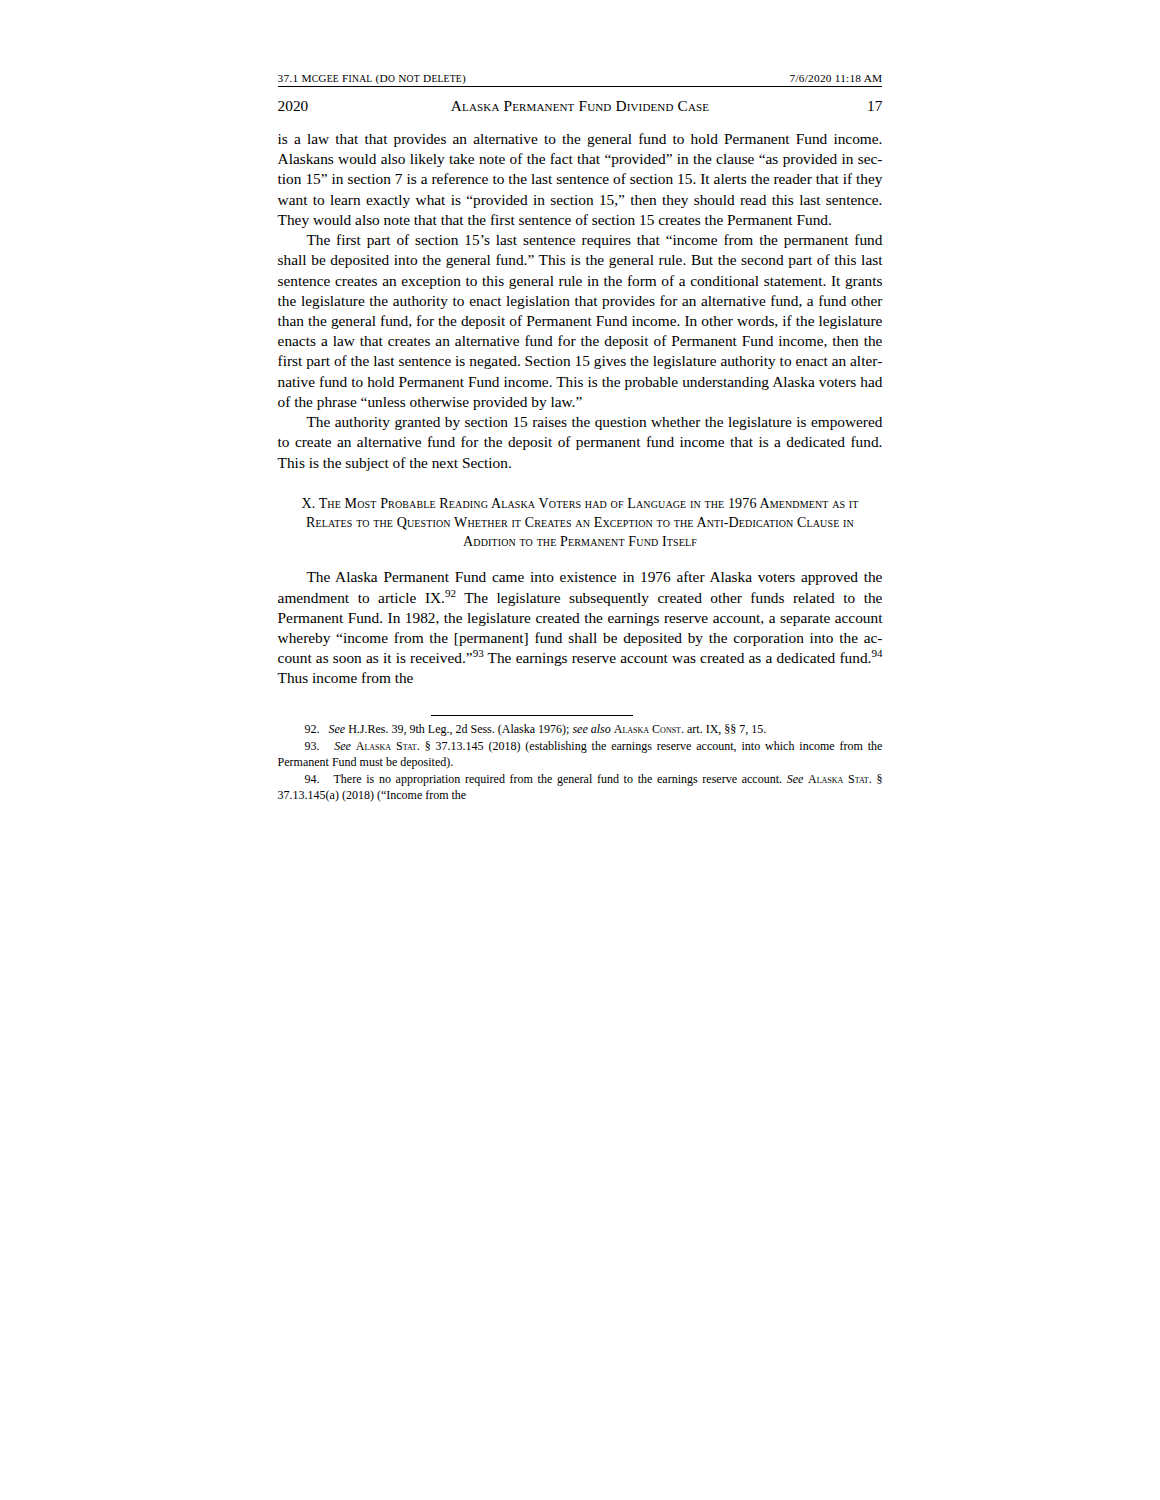37.1 MCGEE FINAL (DO NOT DELETE)
7/6/2020 11:18 AM
2020
Alaska Permanent Fund Dividend Case
17
is a law that that provides an alternative to the general fund to hold Permanent Fund income. Alaskans would also likely take note of the fact that “provided” in the clause “as provided in section 15” in section 7 is a reference to the last sentence of section 15. It alerts the reader that if they want to learn exactly what is “provided in section 15,” then they should read this last sentence. They would also note that that the first sentence of section 15 creates the Permanent Fund.
The first part of section 15’s last sentence requires that “income from the permanent fund shall be deposited into the general fund.” This is the general rule. But the second part of this last sentence creates an exception to this general rule in the form of a conditional statement. It grants the legislature the authority to enact legislation that provides for an alternative fund, a fund other than the general fund, for the deposit of Permanent Fund income. In other words, if the legislature enacts a law that creates an alternative fund for the deposit of Permanent Fund income, then the first part of the last sentence is negated. Section 15 gives the legislature authority to enact an alternative fund to hold Permanent Fund income. This is the probable understanding Alaska voters had of the phrase “unless otherwise provided by law.”
The authority granted by section 15 raises the question whether the legislature is empowered to create an alternative fund for the deposit of permanent fund income that is a dedicated fund. This is the subject of the next Section.
X. The Most Probable Reading Alaska Voters had of Language in the 1976 Amendment as it Relates to the Question Whether it Creates an Exception to the Anti-Dedication Clause in Addition to the Permanent Fund Itself
The Alaska Permanent Fund came into existence in 1976 after Alaska voters approved the amendment to article IX.92 The legislature subsequently created other funds related to the Permanent Fund. In 1982, the legislature created the earnings reserve account, a separate account whereby “income from the [permanent] fund shall be deposited by the corporation into the account as soon as it is received.”93 The earnings reserve account was created as a dedicated fund.94 Thus income from the
92. See H.J.Res. 39, 9th Leg., 2d Sess. (Alaska 1976); see also Alaska Const. art. IX, §§ 7, 15.
93. See Alaska Stat. § 37.13.145 (2018) (establishing the earnings reserve account, into which income from the Permanent Fund must be deposited).
94. There is no appropriation required from the general fund to the earnings reserve account. See Alaska Stat. § 37.13.145(a) (2018) (“Income from the